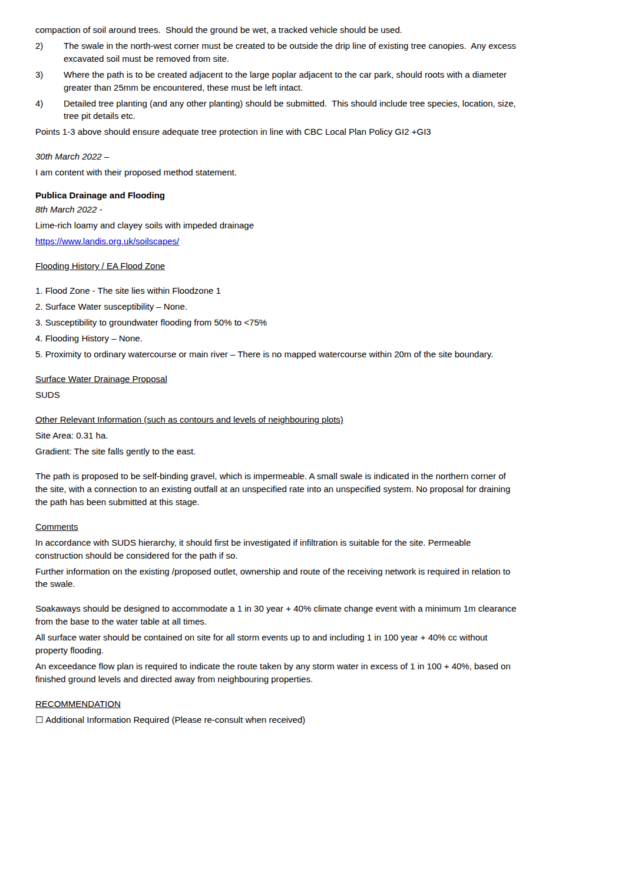compaction of soil around trees. Should the ground be wet, a tracked vehicle should be used.
2)
The swale in the north-west corner must be created to be outside the drip line of existing tree canopies. Any excess excavated soil must be removed from site.
3)
Where the path is to be created adjacent to the large poplar adjacent to the car park, should roots with a diameter greater than 25mm be encountered, these must be left intact.
4)
Detailed tree planting (and any other planting) should be submitted. This should include tree species, location, size, tree pit details etc.
Points 1-3 above should ensure adequate tree protection in line with CBC Local Plan Policy GI2 +GI3
30th March 2022 –
I am content with their proposed method statement.
Publica Drainage and Flooding
8th March 2022 -
Lime-rich loamy and clayey soils with impeded drainage
https://www.landis.org.uk/soilscapes/
Flooding History / EA Flood Zone
1. Flood Zone - The site lies within Floodzone 1
2. Surface Water susceptibility – None.
3. Susceptibility to groundwater flooding from 50% to <75%
4. Flooding History – None.
5. Proximity to ordinary watercourse or main river – There is no mapped watercourse within 20m of the site boundary.
Surface Water Drainage Proposal
SUDS
Other Relevant Information (such as contours and levels of neighbouring plots)
Site Area: 0.31 ha.
Gradient: The site falls gently to the east.
The path is proposed to be self-binding gravel, which is impermeable. A small swale is indicated in the northern corner of the site, with a connection to an existing outfall at an unspecified rate into an unspecified system. No proposal for draining the path has been submitted at this stage.
Comments
In accordance with SUDS hierarchy, it should first be investigated if infiltration is suitable for the site. Permeable construction should be considered for the path if so.
Further information on the existing /proposed outlet, ownership and route of the receiving network is required in relation to the swale.
Soakaways should be designed to accommodate a 1 in 30 year + 40% climate change event with a minimum 1m clearance from the base to the water table at all times.
All surface water should be contained on site for all storm events up to and including 1 in 100 year + 40% cc without property flooding.
An exceedance flow plan is required to indicate the route taken by any storm water in excess of 1 in 100 + 40%, based on finished ground levels and directed away from neighbouring properties.
RECOMMENDATION
Additional Information Required (Please re-consult when received)